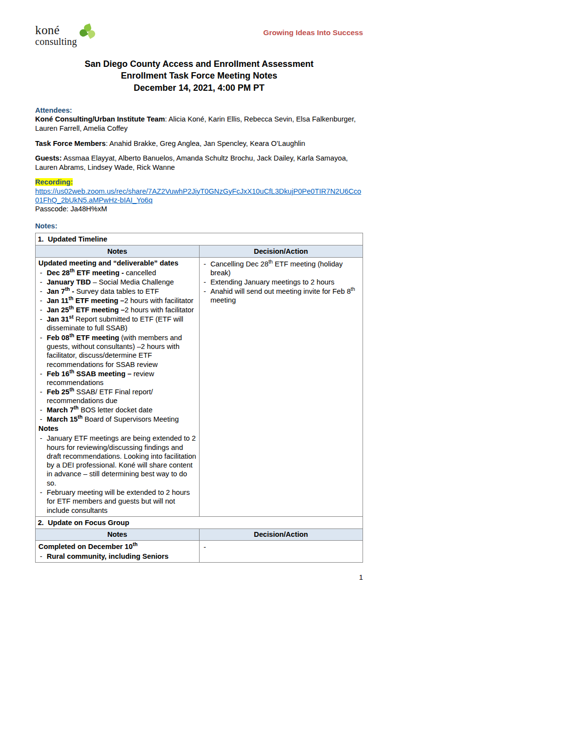koné consulting
Growing Ideas Into Success
San Diego County Access and Enrollment Assessment
Enrollment Task Force Meeting Notes
December 14, 2021, 4:00 PM PT
Attendees:
Koné Consulting/Urban Institute Team: Alicia Koné, Karin Ellis, Rebecca Sevin, Elsa Falkenburger, Lauren Farrell, Amelia Coffey
Task Force Members: Anahid Brakke, Greg Anglea, Jan Spencley, Keara O’Laughlin
Guests: Assmaa Elayyat, Alberto Banuelos, Amanda Schultz Brochu, Jack Dailey, Karla Samayoa, Lauren Abrams, Lindsey Wade, Rick Wanne
Recording:
https://us02web.zoom.us/rec/share/7AZ2VuwhP2JiyT0GNzGyFcJxX10uCfL3DkujP0Pe0TIR7N2U6Cco01FhQ_2bUkN5.aMPwHz-bIAI_Yo6q
Passcode: Ja48H%xM
Notes:
| 1. Updated Timeline |
| Notes | Decision/Action |
| Updated meeting and “deliverable” dates Dec 28 th ETF meeting - cancelled January TBD – Social Media Challenge Jan 7 th - Survey data tables to ETF Jan 11 th ETF meeting – 2 hours with facilitator Jan 25 th ETF meeting – 2 hours with facilitator Jan 31 st Report submitted to ETF (ETF will disseminate to full SSAB) Feb 08 th ETF meeting (with members and guests, without consultants) –2 hours with facilitator, discuss/determine ETF recommendations for SSAB review Feb 16 th SSAB meeting – review recommendations Feb 25 th SSAB/ ETF Final report/ recommendations due March 7 th BOS letter docket date March 15 th Board of Supervisors Meeting Notes January ETF meetings are being extended to 2 hours for reviewing/discussing findings and draft recommendations. Looking into facilitation by a DEI professional. Koné will share content in advance – still determining best way to do so. February meeting will be extended to 2 hours for ETF members and guests but will not include consultants | Cancelling Dec 28 th ETF meeting (holiday break) Extending January meetings to 2 hours Anahid will send out meeting invite for Feb 8 th meeting |
| 2. Update on Focus Group |
| Notes | Decision/Action |
| Completed on December 10 th Rural community, including Seniors | |
1